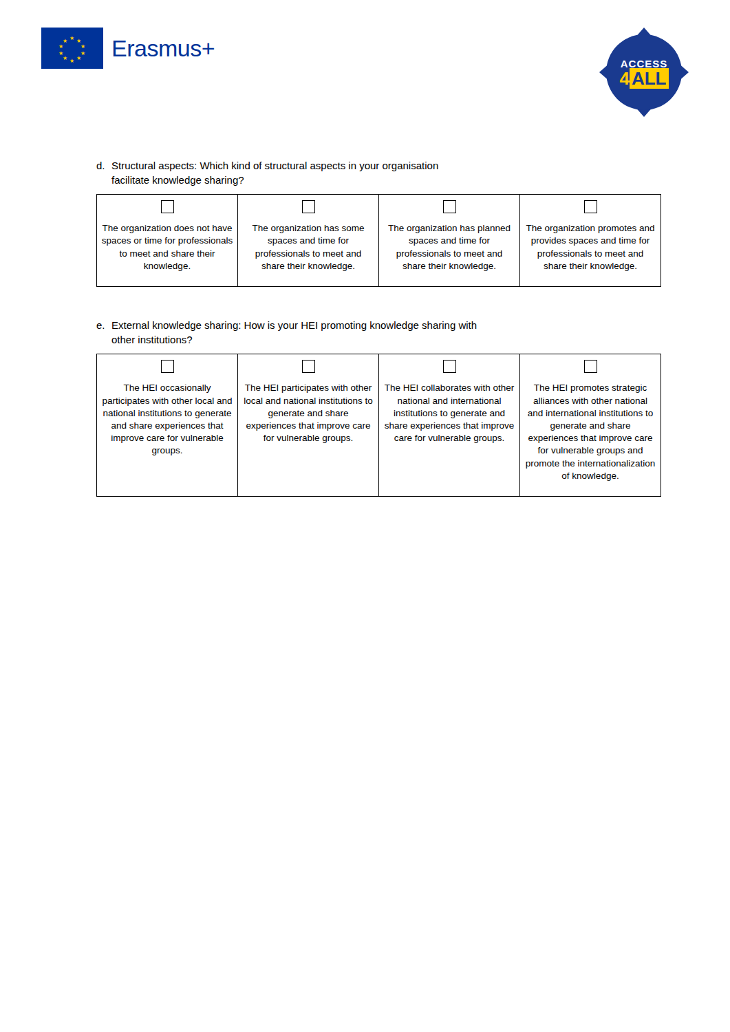★ ★ ★ ★ ★ ★ ★ ★ ★ ★
Erasmus+
ACCESS
4ALL
d. Structural aspects: Which kind of structural aspects in your organisation
facilitate knowledge sharing?
| The organization does not have spaces or time for professionals to meet and share their knowledge. | The organization has some spaces and time for professionals to meet and share their knowledge. | The organization has planned spaces and time for professionals to meet and share their knowledge. | The organization promotes and provides spaces and time for professionals to meet and share their knowledge. |
e. External knowledge sharing: How is your HEI promoting knowledge sharing with
other institutions?
| The HEI occasionally participates with other local and national institutions to generate and share experiences that improve care for vulnerable groups. | The HEI participates with other local and national institutions to generate and share experiences that improve care for vulnerable groups. | The HEI collaborates with other national and international institutions to generate and share experiences that improve care for vulnerable groups. | The HEI promotes strategic alliances with other national and international institutions to generate and share experiences that improve care for vulnerable groups and promote the internationalization of knowledge. |